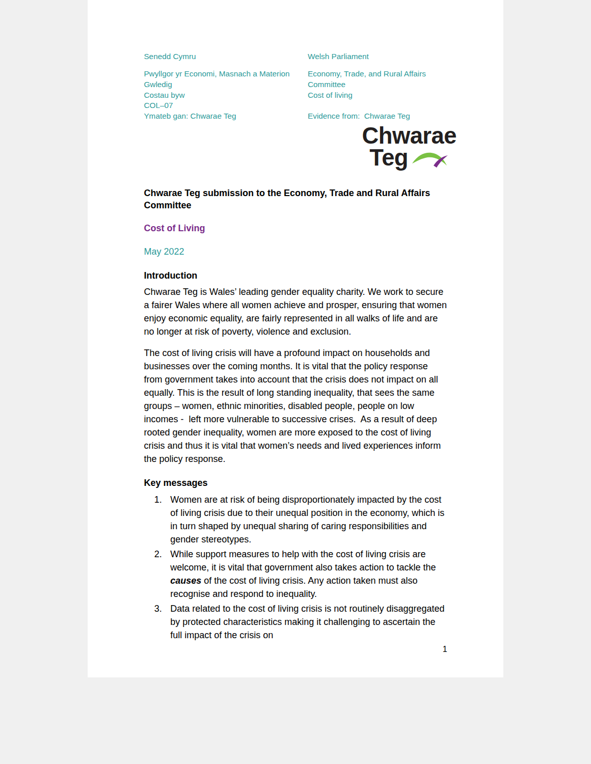Senedd Cymru
Pwyllgor yr Economi, Masnach a Materion Gwledig
Costau byw
COL–07
Ymateb gan: Chwarae Teg
Welsh Parliament
Economy, Trade, and Rural Affairs Committee
Cost of living
Evidence from: Chwarae Teg
Chwarae Teg
Chwarae Teg submission to the Economy, Trade and Rural Affairs Committee
Cost of Living
May 2022
Introduction
Chwarae Teg is Wales’ leading gender equality charity. We work to secure a fairer Wales where all women achieve and prosper, ensuring that women enjoy economic equality, are fairly represented in all walks of life and are no longer at risk of poverty, violence and exclusion.
The cost of living crisis will have a profound impact on households and businesses over the coming months. It is vital that the policy response from government takes into account that the crisis does not impact on all equally. This is the result of long standing inequality, that sees the same groups – women, ethnic minorities, disabled people, people on low incomes - left more vulnerable to successive crises. As a result of deep rooted gender inequality, women are more exposed to the cost of living crisis and thus it is vital that women’s needs and lived experiences inform the policy response.
Key messages
Women are at risk of being disproportionately impacted by the cost of living crisis due to their unequal position in the economy, which is in turn shaped by unequal sharing of caring responsibilities and gender stereotypes.
While support measures to help with the cost of living crisis are welcome, it is vital that government also takes action to tackle the causes of the cost of living crisis. Any action taken must also recognise and respond to inequality.
Data related to the cost of living crisis is not routinely disaggregated by protected characteristics making it challenging to ascertain the full impact of the crisis on
1